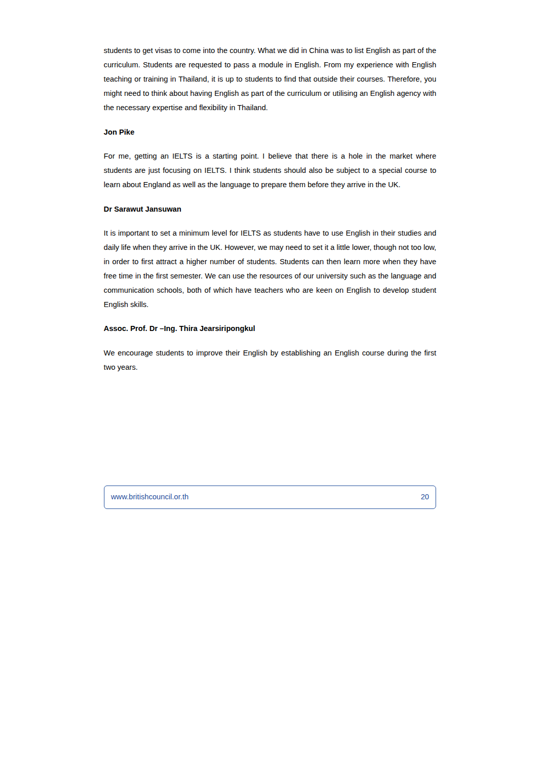students to get visas to come into the country. What we did in China was to list English as part of the curriculum. Students are requested to pass a module in English. From my experience with English teaching or training in Thailand, it is up to students to find that outside their courses. Therefore, you might need to think about having English as part of the curriculum or utilising an English agency with the necessary expertise and flexibility in Thailand.
Jon Pike
For me, getting an IELTS is a starting point. I believe that there is a hole in the market where students are just focusing on IELTS. I think students should also be subject to a special course to learn about England as well as the language to prepare them before they arrive in the UK.
Dr Sarawut Jansuwan
It is important to set a minimum level for IELTS as students have to use English in their studies and daily life when they arrive in the UK. However, we may need to set it a little lower, though not too low, in order to first attract a higher number of students. Students can then learn more when they have free time in the first semester. We can use the resources of our university such as the language and communication schools, both of which have teachers who are keen on English to develop student English skills.
Assoc. Prof. Dr –Ing. Thira Jearsiripongkul
We encourage students to improve their English by establishing an English course during the first two years.
www.britishcouncil.or.th 20